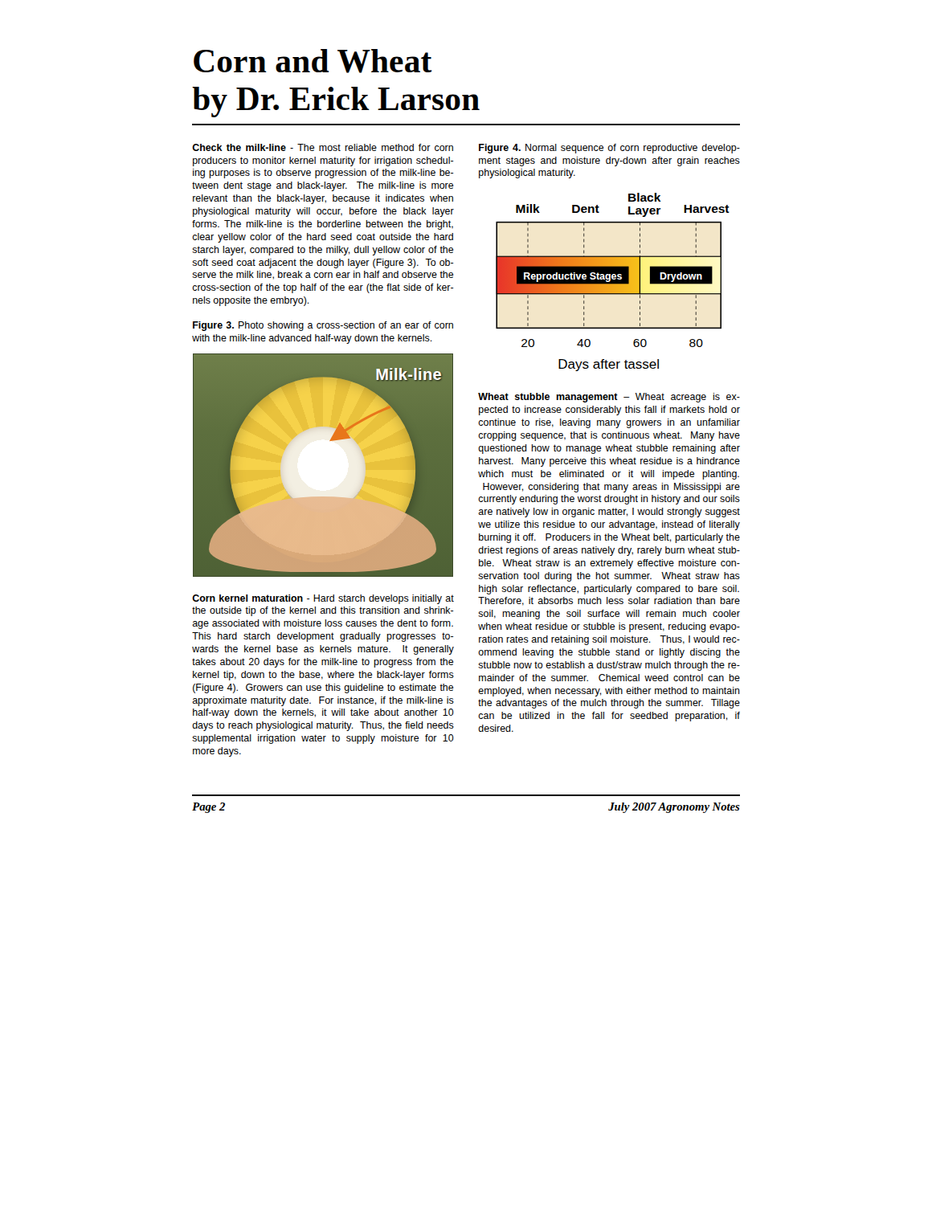Corn and Wheat
by Dr. Erick Larson
Check the milk-line - The most reliable method for corn producers to monitor kernel maturity for irrigation scheduling purposes is to observe progression of the milk-line between dent stage and black-layer. The milk-line is more relevant than the black-layer, because it indicates when physiological maturity will occur, before the black layer forms. The milk-line is the borderline between the bright, clear yellow color of the hard seed coat outside the hard starch layer, compared to the milky, dull yellow color of the soft seed coat adjacent the dough layer (Figure 3). To observe the milk line, break a corn ear in half and observe the cross-section of the top half of the ear (the flat side of kernels opposite the embryo).
Figure 3. Photo showing a cross-section of an ear of corn with the milk-line advanced half-way down the kernels.
Milk-line
Corn kernel maturation - Hard starch develops initially at the outside tip of the kernel and this transition and shrinkage associated with moisture loss causes the dent to form. This hard starch development gradually progresses towards the kernel base as kernels mature. It generally takes about 20 days for the milk-line to progress from the kernel tip, down to the base, where the black-layer forms (Figure 4). Growers can use this guideline to estimate the approximate maturity date. For instance, if the milk-line is half-way down the kernels, it will take about another 10 days to reach physiological maturity. Thus, the field needs supplemental irrigation water to supply moisture for 10 more days.
Figure 4. Normal sequence of corn reproductive development stages and moisture dry-down after grain reaches physiological maturity.
Milk Dent Black Layer Harvest Reproductive Stages Drydown 20 40 60 80 Days after tassel
Wheat stubble management – Wheat acreage is expected to increase considerably this fall if markets hold or continue to rise, leaving many growers in an unfamiliar cropping sequence, that is continuous wheat. Many have questioned how to manage wheat stubble remaining after harvest. Many perceive this wheat residue is a hindrance which must be eliminated or it will impede planting. However, considering that many areas in Mississippi are currently enduring the worst drought in history and our soils are natively low in organic matter, I would strongly suggest we utilize this residue to our advantage, instead of literally burning it off. Producers in the Wheat belt, particularly the driest regions of areas natively dry, rarely burn wheat stubble. Wheat straw is an extremely effective moisture conservation tool during the hot summer. Wheat straw has high solar reflectance, particularly compared to bare soil. Therefore, it absorbs much less solar radiation than bare soil, meaning the soil surface will remain much cooler when wheat residue or stubble is present, reducing evaporation rates and retaining soil moisture. Thus, I would recommend leaving the stubble stand or lightly discing the stubble now to establish a dust/straw mulch through the remainder of the summer. Chemical weed control can be employed, when necessary, with either method to maintain the advantages of the mulch through the summer. Tillage can be utilized in the fall for seedbed preparation, if desired.
Page 2
July 2007 Agronomy Notes